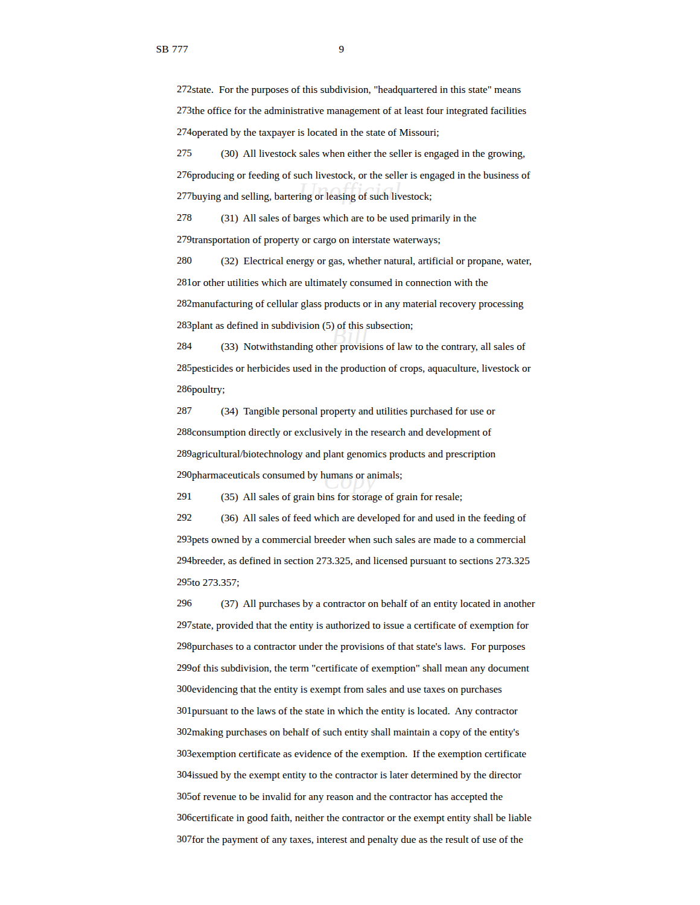Unofficial
Bill
Copy
SB 777 9
| 272 | state. For the purposes of this subdivision, "headquartered in this state" means |
| 273 | the office for the administrative management of at least four integrated facilities |
| 274 | operated by the taxpayer is located in the state of Missouri; |
| 275 | (30) All livestock sales when either the seller is engaged in the growing, |
| 276 | producing or feeding of such livestock, or the seller is engaged in the business of |
| 277 | buying and selling, bartering or leasing of such livestock; |
| 278 | (31) All sales of barges which are to be used primarily in the |
| 279 | transportation of property or cargo on interstate waterways; |
| 280 | (32) Electrical energy or gas, whether natural, artificial or propane, water, |
| 281 | or other utilities which are ultimately consumed in connection with the |
| 282 | manufacturing of cellular glass products or in any material recovery processing |
| 283 | plant as defined in subdivision (5) of this subsection; |
| 284 | (33) Notwithstanding other provisions of law to the contrary, all sales of |
| 285 | pesticides or herbicides used in the production of crops, aquaculture, livestock or |
| 286 | poultry; |
| 287 | (34) Tangible personal property and utilities purchased for use or |
| 288 | consumption directly or exclusively in the research and development of |
| 289 | agricultural/biotechnology and plant genomics products and prescription |
| 290 | pharmaceuticals consumed by humans or animals; |
| 291 | (35) All sales of grain bins for storage of grain for resale; |
| 292 | (36) All sales of feed which are developed for and used in the feeding of |
| 293 | pets owned by a commercial breeder when such sales are made to a commercial |
| 294 | breeder, as defined in section 273.325, and licensed pursuant to sections 273.325 |
| 295 | to 273.357; |
| 296 | (37) All purchases by a contractor on behalf of an entity located in another |
| 297 | state, provided that the entity is authorized to issue a certificate of exemption for |
| 298 | purchases to a contractor under the provisions of that state's laws. For purposes |
| 299 | of this subdivision, the term "certificate of exemption" shall mean any document |
| 300 | evidencing that the entity is exempt from sales and use taxes on purchases |
| 301 | pursuant to the laws of the state in which the entity is located. Any contractor |
| 302 | making purchases on behalf of such entity shall maintain a copy of the entity's |
| 303 | exemption certificate as evidence of the exemption. If the exemption certificate |
| 304 | issued by the exempt entity to the contractor is later determined by the director |
| 305 | of revenue to be invalid for any reason and the contractor has accepted the |
| 306 | certificate in good faith, neither the contractor or the exempt entity shall be liable |
| 307 | for the payment of any taxes, interest and penalty due as the result of use of the |